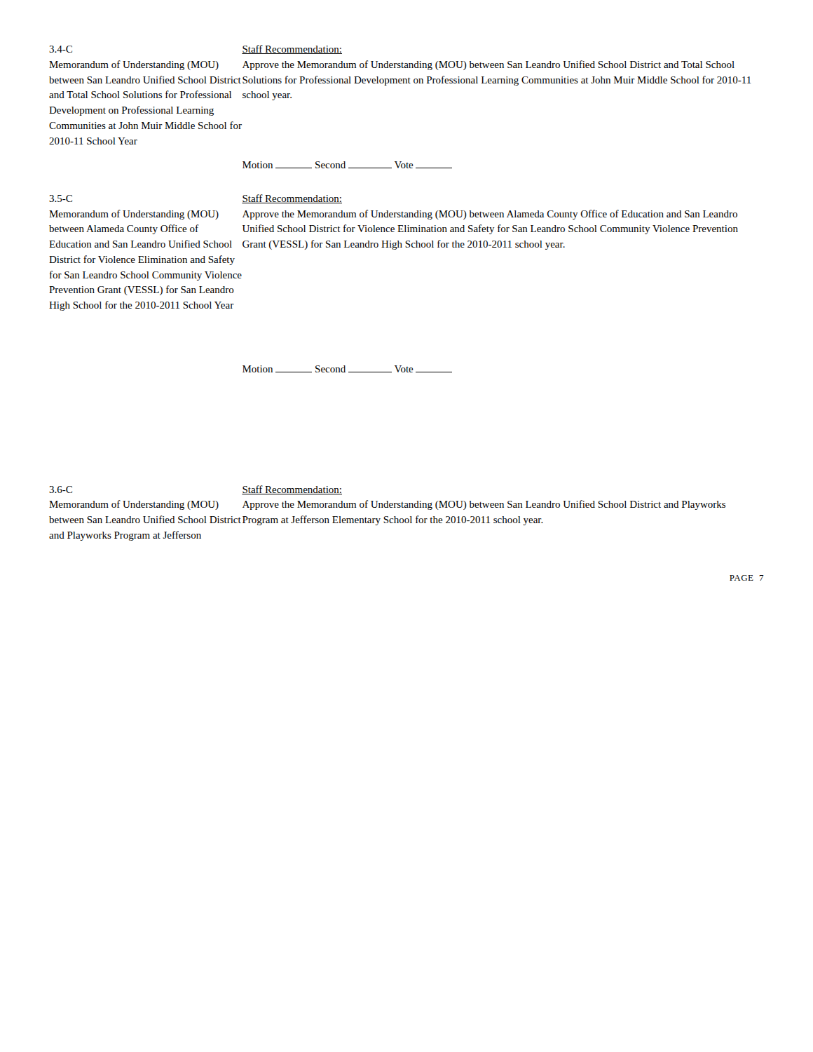| 3.4-C Memorandum of Understanding (MOU) between San Leandro Unified School District and Total School Solutions for Professional Development on Professional Learning Communities at John Muir Middle School for 2010-11 School Year | Staff Recommendation: Approve the Memorandum of Understanding (MOU) between San Leandro Unified School District and Total School Solutions for Professional Development on Professional Learning Communities at John Muir Middle School for 2010-11 school year. Motion Second Vote |
| 3.5-C Memorandum of Understanding (MOU) between Alameda County Office of Education and San Leandro Unified School District for Violence Elimination and Safety for San Leandro School Community Violence Prevention Grant (VESSL) for San Leandro High School for the 2010-2011 School Year | Staff Recommendation: Approve the Memorandum of Understanding (MOU) between Alameda County Office of Education and San Leandro Unified School District for Violence Elimination and Safety for San Leandro School Community Violence Prevention Grant (VESSL) for San Leandro High School for the 2010-2011 school year. Motion Second Vote |
| 3.6-C Memorandum of Understanding (MOU) between San Leandro Unified School District and Playworks Program at Jefferson | Staff Recommendation: Approve the Memorandum of Understanding (MOU) between San Leandro Unified School District and Playworks Program at Jefferson Elementary School for the 2010-2011 school year. |
PAGE 7